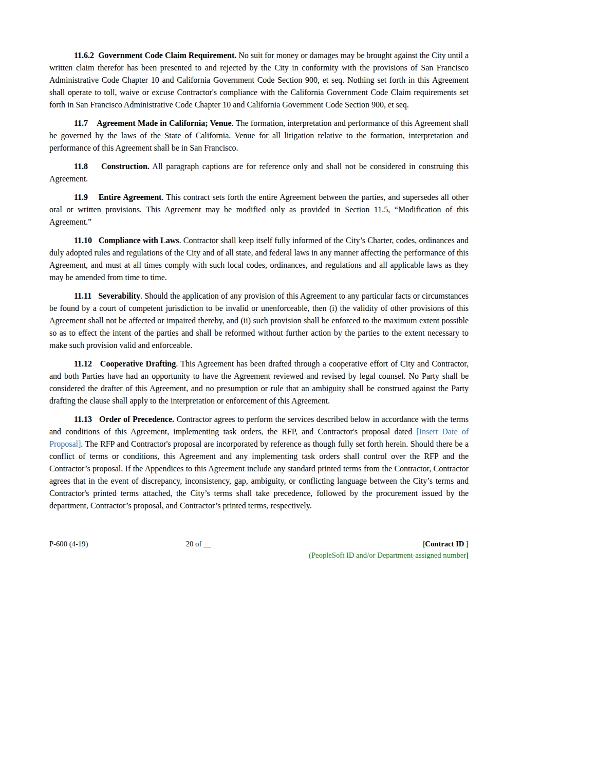11.6.2 Government Code Claim Requirement. No suit for money or damages may be brought against the City until a written claim therefor has been presented to and rejected by the City in conformity with the provisions of San Francisco Administrative Code Chapter 10 and California Government Code Section 900, et seq. Nothing set forth in this Agreement shall operate to toll, waive or excuse Contractor's compliance with the California Government Code Claim requirements set forth in San Francisco Administrative Code Chapter 10 and California Government Code Section 900, et seq.
11.7 Agreement Made in California; Venue. The formation, interpretation and performance of this Agreement shall be governed by the laws of the State of California. Venue for all litigation relative to the formation, interpretation and performance of this Agreement shall be in San Francisco.
11.8 Construction. All paragraph captions are for reference only and shall not be considered in construing this Agreement.
11.9 Entire Agreement. This contract sets forth the entire Agreement between the parties, and supersedes all other oral or written provisions. This Agreement may be modified only as provided in Section 11.5, “Modification of this Agreement.”
11.10 Compliance with Laws. Contractor shall keep itself fully informed of the City’s Charter, codes, ordinances and duly adopted rules and regulations of the City and of all state, and federal laws in any manner affecting the performance of this Agreement, and must at all times comply with such local codes, ordinances, and regulations and all applicable laws as they may be amended from time to time.
11.11 Severability. Should the application of any provision of this Agreement to any particular facts or circumstances be found by a court of competent jurisdiction to be invalid or unenforceable, then (i) the validity of other provisions of this Agreement shall not be affected or impaired thereby, and (ii) such provision shall be enforced to the maximum extent possible so as to effect the intent of the parties and shall be reformed without further action by the parties to the extent necessary to make such provision valid and enforceable.
11.12 Cooperative Drafting. This Agreement has been drafted through a cooperative effort of City and Contractor, and both Parties have had an opportunity to have the Agreement reviewed and revised by legal counsel. No Party shall be considered the drafter of this Agreement, and no presumption or rule that an ambiguity shall be construed against the Party drafting the clause shall apply to the interpretation or enforcement of this Agreement.
11.13 Order of Precedence. Contractor agrees to perform the services described below in accordance with the terms and conditions of this Agreement, implementing task orders, the RFP, and Contractor's proposal dated [Insert Date of Proposal]. The RFP and Contractor's proposal are incorporated by reference as though fully set forth herein. Should there be a conflict of terms or conditions, this Agreement and any implementing task orders shall control over the RFP and the Contractor’s proposal. If the Appendices to this Agreement include any standard printed terms from the Contractor, Contractor agrees that in the event of discrepancy, inconsistency, gap, ambiguity, or conflicting language between the City’s terms and Contractor's printed terms attached, the City’s terms shall take precedence, followed by the procurement issued by the department, Contractor’s proposal, and Contractor’s printed terms, respectively.
P-600 (4-19)
20 of __
[Contract ID ]
(PeopleSoft ID and/or Department-assigned number]